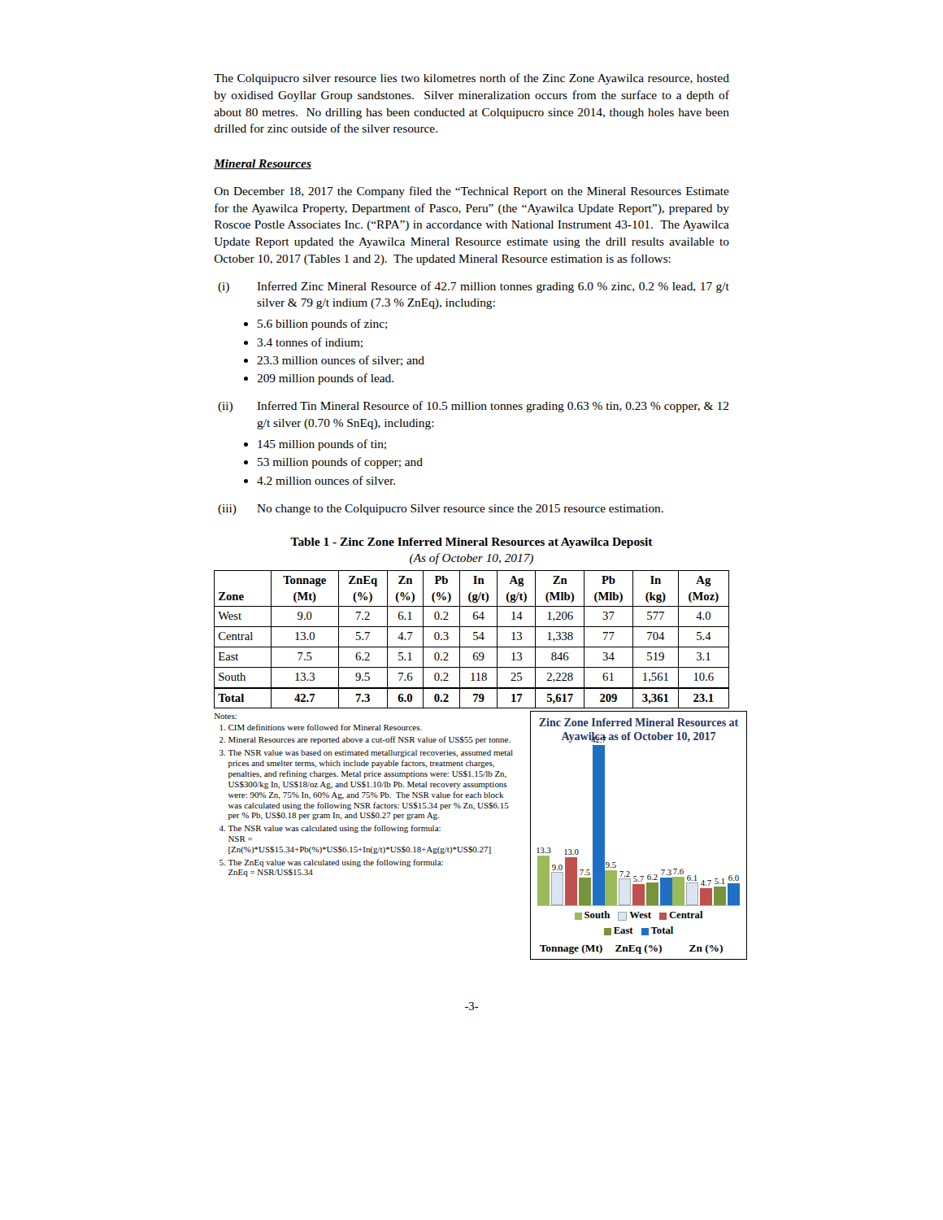The Colquipucro silver resource lies two kilometres north of the Zinc Zone Ayawilca resource, hosted by oxidised Goyllar Group sandstones. Silver mineralization occurs from the surface to a depth of about 80 metres. No drilling has been conducted at Colquipucro since 2014, though holes have been drilled for zinc outside of the silver resource.
Mineral Resources
On December 18, 2017 the Company filed the “Technical Report on the Mineral Resources Estimate for the Ayawilca Property, Department of Pasco, Peru” (the “Ayawilca Update Report”), prepared by Roscoe Postle Associates Inc. (“RPA”) in accordance with National Instrument 43-101. The Ayawilca Update Report updated the Ayawilca Mineral Resource estimate using the drill results available to October 10, 2017 (Tables 1 and 2). The updated Mineral Resource estimation is as follows:
(i)
Inferred Zinc Mineral Resource of 42.7 million tonnes grading 6.0 % zinc, 0.2 % lead, 17 g/t silver & 79 g/t indium (7.3 % ZnEq), including:
5.6 billion pounds of zinc;
3.4 tonnes of indium;
23.3 million ounces of silver; and
209 million pounds of lead.
(ii)
Inferred Tin Mineral Resource of 10.5 million tonnes grading 0.63 % tin, 0.23 % copper, & 12 g/t silver (0.70 % SnEq), including:
145 million pounds of tin;
53 million pounds of copper; and
4.2 million ounces of silver.
(iii)
No change to the Colquipucro Silver resource since the 2015 resource estimation.
Table 1 - Zinc Zone Inferred Mineral Resources at Ayawilca Deposit
(As of October 10, 2017)
| Zone | Tonnage (Mt) | ZnEq (%) | Zn (%) | Pb (%) | In (g/t) | Ag (g/t) | Zn (Mlb) | Pb (Mlb) | In (kg) | Ag (Moz) |
| --- | --- | --- | --- | --- | --- | --- | --- | --- | --- | --- |
| West | 9.0 | 7.2 | 6.1 | 0.2 | 64 | 14 | 1,206 | 37 | 577 | 4.0 |
| Central | 13.0 | 5.7 | 4.7 | 0.3 | 54 | 13 | 1,338 | 77 | 704 | 5.4 |
| East | 7.5 | 6.2 | 5.1 | 0.2 | 69 | 13 | 846 | 34 | 519 | 3.1 |
| South | 13.3 | 9.5 | 7.6 | 0.2 | 118 | 25 | 2,228 | 61 | 1,561 | 10.6 |
| Total | 42.7 | 7.3 | 6.0 | 0.2 | 79 | 17 | 5,617 | 209 | 3,361 | 23.1 |
Notes:
CIM definitions were followed for Mineral Resources.
Mineral Resources are reported above a cut-off NSR value of US$55 per tonne.
The NSR value was based on estimated metallurgical recoveries, assumed metal prices and smelter terms, which include payable factors, treatment charges, penalties, and refining charges. Metal price assumptions were: US$1.15/lb Zn, US$300/kg In, US$18/oz Ag, and US$1.10/lb Pb. Metal recovery assumptions were: 90% Zn, 75% In, 60% Ag, and 75% Pb. The NSR value for each block was calculated using the following NSR factors: US$15.34 per % Zn, US$6.15 per % Pb, US$0.18 per gram In, and US$0.27 per gram Ag.
The NSR value was calculated using the following formula:
NSR =
[Zn(%)*US$15.34+Pb(%)*US$6.15+In(g/t)*US$0.18+Ag(g/t)*US$0.27]
The ZnEq value was calculated using the following formula:
ZnEq = NSR/US$15.34
Zinc Zone Inferred Mineral Resources at
Ayawilca as of October 10, 2017
13.3
9.0
13.0
7.5
42.7
9.5
7.2
5.7
6.2
7.3
7.6
6.1
4.7
5.1
6.0
South
West
Central
East
Total
Tonnage (Mt)
ZnEq (%)
Zn (%)
-3-